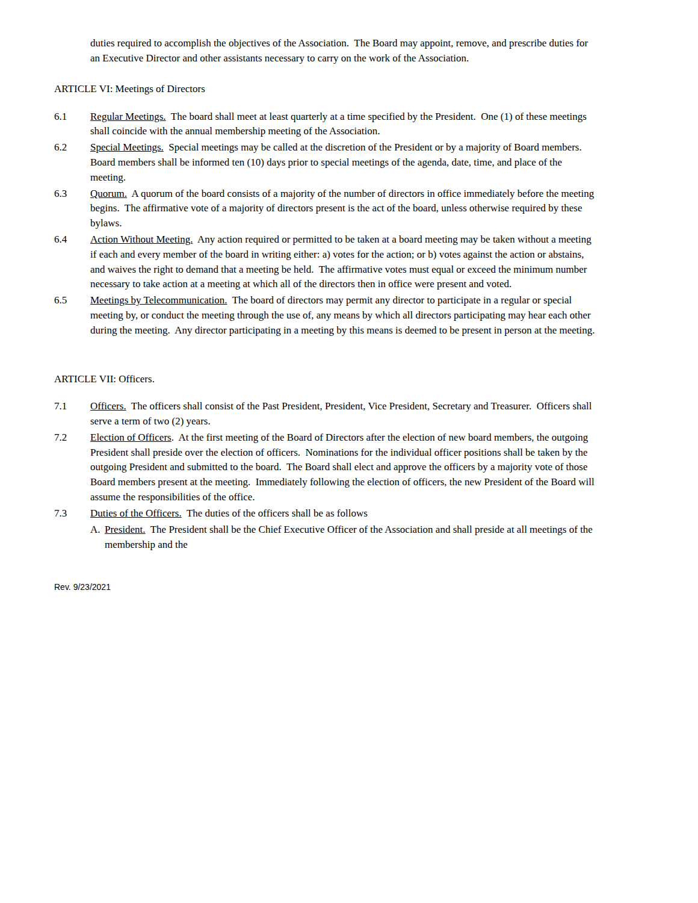duties required to accomplish the objectives of the Association. The Board may appoint, remove, and prescribe duties for an Executive Director and other assistants necessary to carry on the work of the Association.
ARTICLE VI: Meetings of Directors
6.1
Regular Meetings. The board shall meet at least quarterly at a time specified by the President. One (1) of these meetings shall coincide with the annual membership meeting of the Association.
6.2
Special Meetings. Special meetings may be called at the discretion of the President or by a majority of Board members. Board members shall be informed ten (10) days prior to special meetings of the agenda, date, time, and place of the meeting.
6.3
Quorum. A quorum of the board consists of a majority of the number of directors in office immediately before the meeting begins. The affirmative vote of a majority of directors present is the act of the board, unless otherwise required by these bylaws.
6.4
Action Without Meeting. Any action required or permitted to be taken at a board meeting may be taken without a meeting if each and every member of the board in writing either: a) votes for the action; or b) votes against the action or abstains, and waives the right to demand that a meeting be held. The affirmative votes must equal or exceed the minimum number necessary to take action at a meeting at which all of the directors then in office were present and voted.
6.5
Meetings by Telecommunication. The board of directors may permit any director to participate in a regular or special meeting by, or conduct the meeting through the use of, any means by which all directors participating may hear each other during the meeting. Any director participating in a meeting by this means is deemed to be present in person at the meeting.
ARTICLE VII: Officers.
7.1
Officers. The officers shall consist of the Past President, President, Vice President, Secretary and Treasurer. Officers shall serve a term of two (2) years.
7.2
Election of Officers. At the first meeting of the Board of Directors after the election of new board members, the outgoing President shall preside over the election of officers. Nominations for the individual officer positions shall be taken by the outgoing President and submitted to the board. The Board shall elect and approve the officers by a majority vote of those Board members present at the meeting. Immediately following the election of officers, the new President of the Board will assume the responsibilities of the office.
7.3
Duties of the Officers. The duties of the officers shall be as follows
A.
President. The President shall be the Chief Executive Officer of the Association and shall preside at all meetings of the membership and the
Rev. 9/23/2021